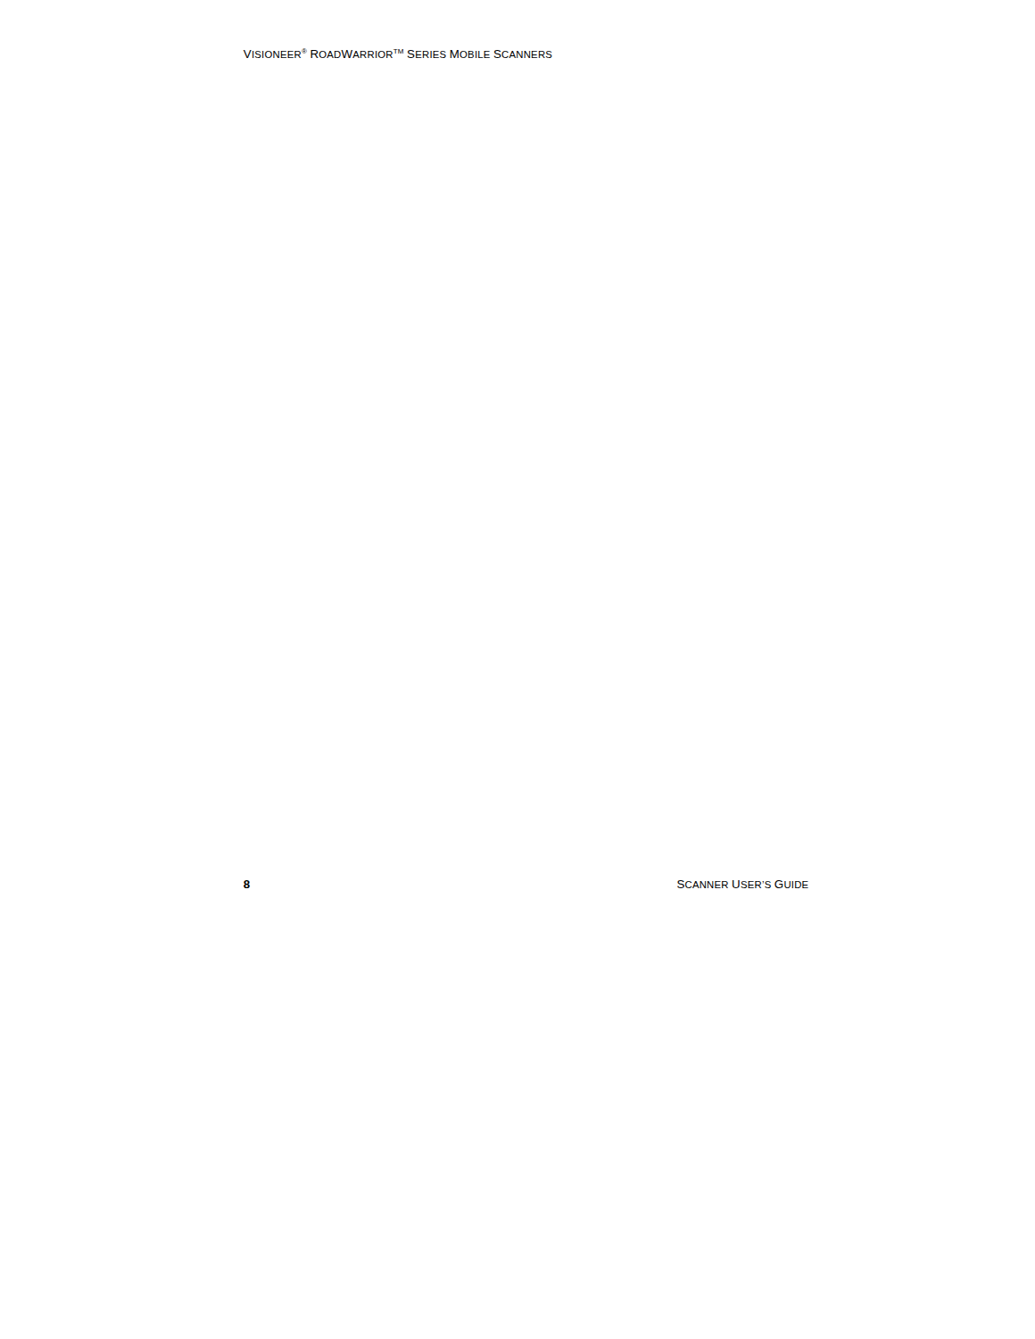Visioneer® RoadWarriorTM Series Mobile Scanners
8 Scanner User’s Guide